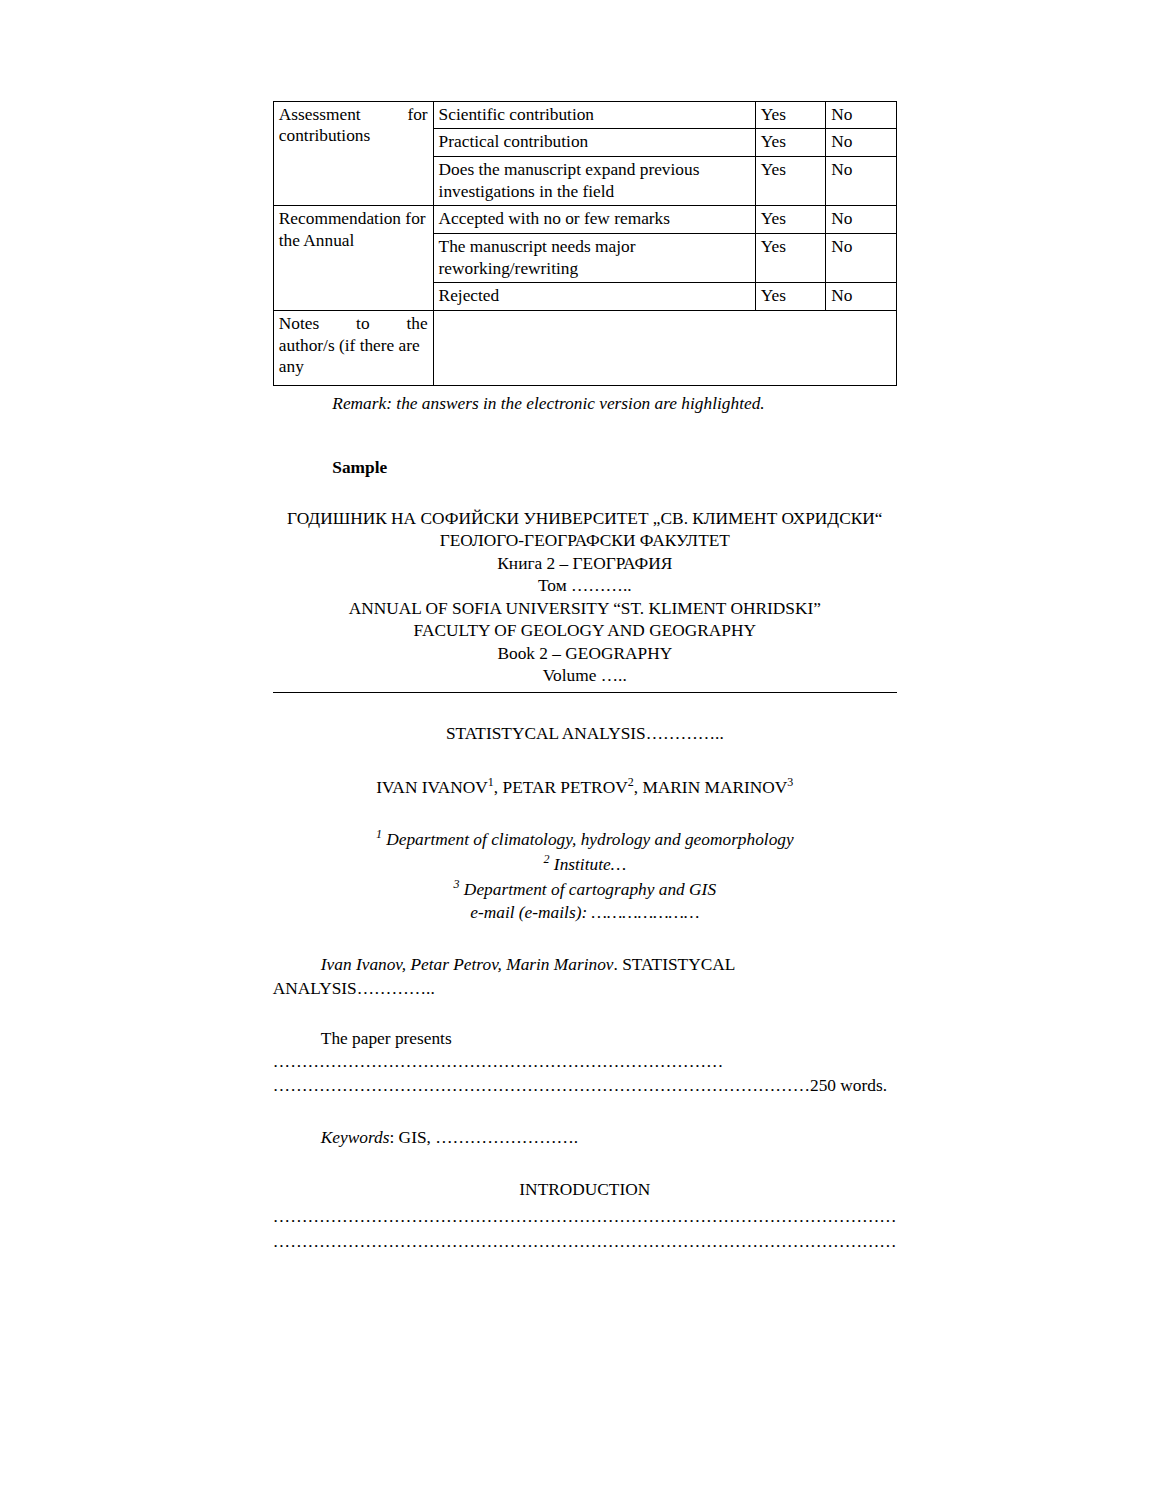| Assessment for contributions | Scientific contribution | Yes | No |
| Practical contribution | Yes | No |
| Does the manuscript expand previous investigations in the field | Yes | No |
| Recommendation for the Annual | Accepted with no or few remarks | Yes | No |
| The manuscript needs major reworking/rewriting | Yes | No |
| Rejected | Yes | No |
| Notes to the author/s (if there are any | |
Remark: the answers in the electronic version are highlighted.
Sample
ГОДИШНИК НА СОФИЙСКИ УНИВЕРСИТЕТ „СВ. КЛИМЕНТ ОХРИДСКИ“
ГЕОЛОГО-ГЕОГРАФСКИ ФАКУЛТЕТ
Книга 2 – ГЕОГРАФИЯ
Том ………..
ANNUAL OF SOFIA UNIVERSITY “ST. KLIMENT OHRIDSKI”
FACULTY OF GEOLOGY AND GEOGRAPHY
Book 2 – GEOGRAPHY
Volume …..
STATISTYCAL ANALYSIS…………..
IVAN IVANOV1, PETAR PETROV2, MARIN MARINOV3
1 Department of climatology, hydrology and geomorphology
2 Institute…
3 Department of cartography and GIS
e-mail (e-mails): …………………
Ivan Ivanov, Petar Petrov, Marin Marinov. STATISTYCAL ANALYSIS…………..
The paper presents ……………………………………………………………………
…………………………………………………………………………………250 words.
Keywords: GIS, …………………….
INTRODUCTION
…………………………………………………………………………………………………
…………………………………………………………………………………………………